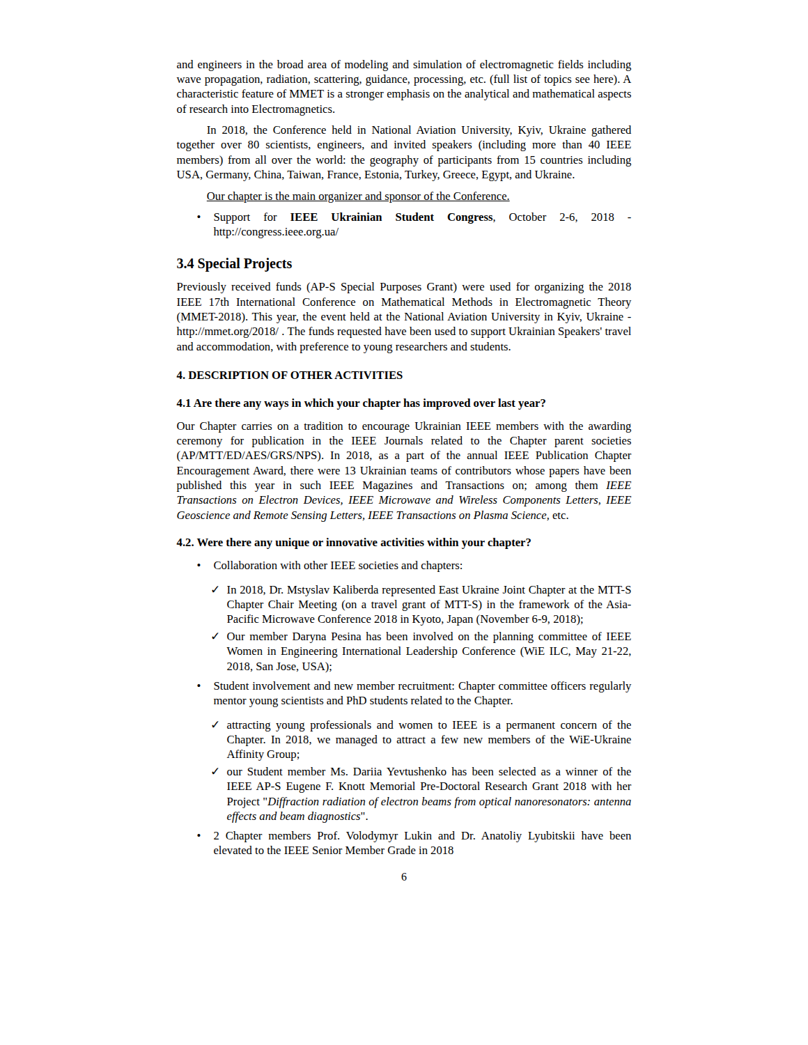and engineers in the broad area of modeling and simulation of electromagnetic fields including wave propagation, radiation, scattering, guidance, processing, etc. (full list of topics see here). A characteristic feature of MMET is a stronger emphasis on the analytical and mathematical aspects of research into Electromagnetics.
In 2018, the Conference held in National Aviation University, Kyiv, Ukraine gathered together over 80 scientists, engineers, and invited speakers (including more than 40 IEEE members) from all over the world: the geography of participants from 15 countries including USA, Germany, China, Taiwan, France, Estonia, Turkey, Greece, Egypt, and Ukraine.
Our chapter is the main organizer and sponsor of the Conference.
Support for IEEE Ukrainian Student Congress, October 2-6, 2018 - http://congress.ieee.org.ua/
3.4 Special Projects
Previously received funds (AP-S Special Purposes Grant) were used for organizing the 2018 IEEE 17th International Conference on Mathematical Methods in Electromagnetic Theory (MMET-2018). This year, the event held at the National Aviation University in Kyiv, Ukraine - http://mmet.org/2018/ . The funds requested have been used to support Ukrainian Speakers' travel and accommodation, with preference to young researchers and students.
4. DESCRIPTION OF OTHER ACTIVITIES
4.1 Are there any ways in which your chapter has improved over last year?
Our Chapter carries on a tradition to encourage Ukrainian IEEE members with the awarding ceremony for publication in the IEEE Journals related to the Chapter parent societies (AP/MTT/ED/AES/GRS/NPS). In 2018, as a part of the annual IEEE Publication Chapter Encouragement Award, there were 13 Ukrainian teams of contributors whose papers have been published this year in such IEEE Magazines and Transactions on; among them IEEE Transactions on Electron Devices, IEEE Microwave and Wireless Components Letters, IEEE Geoscience and Remote Sensing Letters, IEEE Transactions on Plasma Science, etc.
4.2. Were there any unique or innovative activities within your chapter?
Collaboration with other IEEE societies and chapters:
In 2018, Dr. Mstyslav Kaliberda represented East Ukraine Joint Chapter at the MTT-S Chapter Chair Meeting (on a travel grant of MTT-S) in the framework of the Asia-Pacific Microwave Conference 2018 in Kyoto, Japan (November 6-9, 2018);
Our member Daryna Pesina has been involved on the planning committee of IEEE Women in Engineering International Leadership Conference (WiE ILC, May 21-22, 2018, San Jose, USA);
Student involvement and new member recruitment: Chapter committee officers regularly mentor young scientists and PhD students related to the Chapter.
attracting young professionals and women to IEEE is a permanent concern of the Chapter. In 2018, we managed to attract a few new members of the WiE-Ukraine Affinity Group;
our Student member Ms. Dariia Yevtushenko has been selected as a winner of the IEEE AP-S Eugene F. Knott Memorial Pre-Doctoral Research Grant 2018 with her Project "Diffraction radiation of electron beams from optical nanoresonators: antenna effects and beam diagnostics".
2 Chapter members Prof. Volodymyr Lukin and Dr. Anatoliy Lyubitskii have been elevated to the IEEE Senior Member Grade in 2018
6